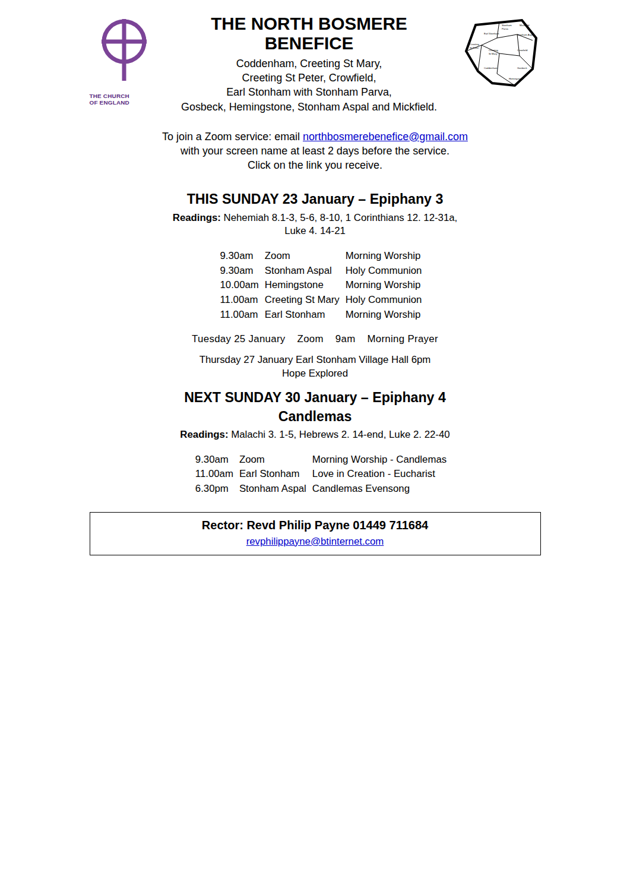THE CHURCH
OF ENGLAND
THE NORTH BOSMERE
BENEFICE
Coddenham, Creeting St Mary, Creeting St Peter, Crowfield, Earl Stonham with Stonham Parva, Gosbeck, Hemingstone, Stonham Aspal and Mickfield.
Stonham Mickfield Parva Earl Stonham Stonham Aspal Creeting St Peter Creeting St Mary Crowfield Coddenham Gosbeck Hemingstone
To join a Zoom service: email northbosmerebenefice@gmail.com
with your screen name at least 2 days before the service.
Click on the link you receive.
THIS SUNDAY 23 January – Epiphany 3
Readings: Nehemiah 8.1-3, 5-6, 8-10, 1 Corinthians 12. 12-31a,
Luke 4. 14-21
| 9.30am | Zoom | Morning Worship |
| 9.30am | Stonham Aspal | Holy Communion |
| 10.00am | Hemingstone | Morning Worship |
| 11.00am | Creeting St Mary | Holy Communion |
| 11.00am | Earl Stonham | Morning Worship |
Tuesday 25 January Zoom 9am Morning Prayer
Thursday 27 January Earl Stonham Village Hall 6pm
Hope Explored
NEXT SUNDAY 30 January – Epiphany 4
Candlemas
Readings: Malachi 3. 1-5, Hebrews 2. 14-end, Luke 2. 22-40
| 9.30am | Zoom | Morning Worship - Candlemas |
| 11.00am | Earl Stonham | Love in Creation - Eucharist |
| 6.30pm | Stonham Aspal | Candlemas Evensong |
Rector: Revd Philip Payne 01449 711684
revphilippayne@btinternet.com